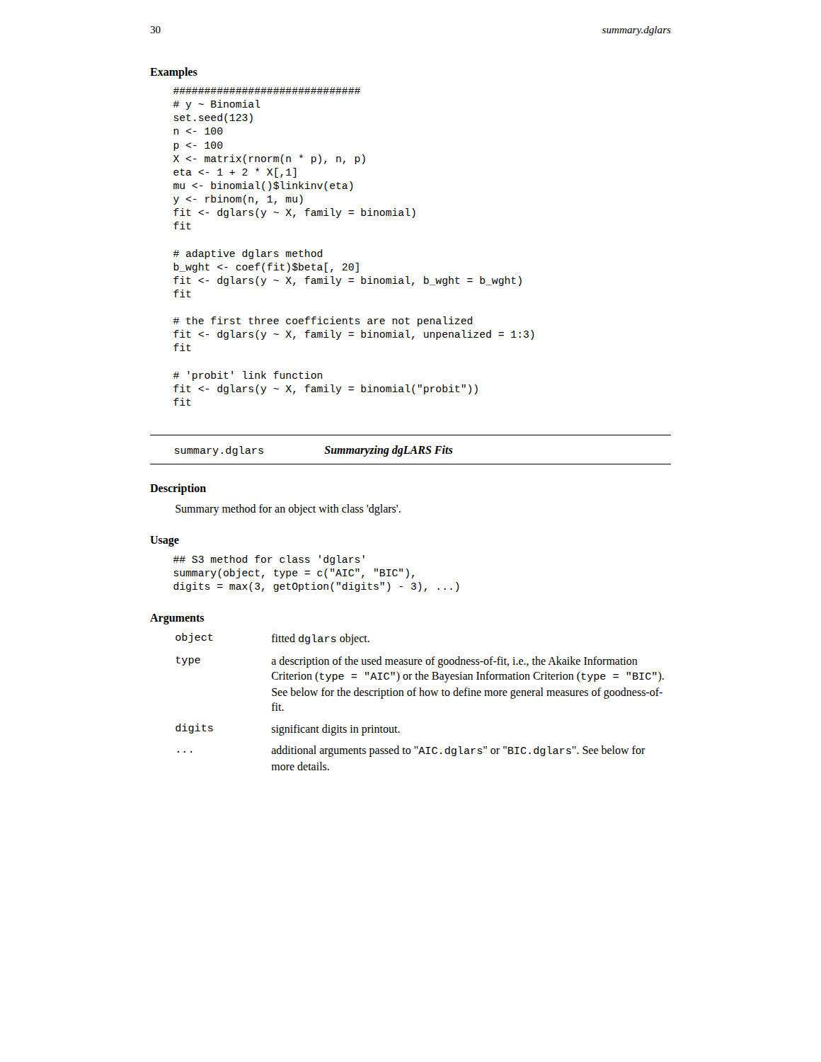30 summary.dglars
Examples
##############################
# y ~ Binomial
set.seed(123)
n <- 100
p <- 100
X <- matrix(rnorm(n * p), n, p)
eta <- 1 + 2 * X[,1]
mu <- binomial()$linkinv(eta)
y <- rbinom(n, 1, mu)
fit <- dglars(y ~ X, family = binomial)
fit

# adaptive dglars method
b_wght <- coef(fit)$beta[, 20]
fit <- dglars(y ~ X, family = binomial, b_wght = b_wght)
fit

# the first three coefficients are not penalized
fit <- dglars(y ~ X, family = binomial, unpenalized = 1:3)
fit

# 'probit' link function
fit <- dglars(y ~ X, family = binomial("probit"))
fit
summary.dglars Summaryzing dgLARS Fits
Description
Summary method for an object with class 'dglars'.
Usage
## S3 method for class 'dglars'
summary(object, type = c("AIC", "BIC"),
digits = max(3, getOption("digits") - 3), ...)
Arguments
object
fitted dglars object.
type
a description of the used measure of goodness-of-fit, i.e., the Akaike Information Criterion (type = "AIC") or the Bayesian Information Criterion (type = "BIC"). See below for the description of how to define more general measures of goodness-of-fit.
digits
significant digits in printout.
...
additional arguments passed to "AIC.dglars" or "BIC.dglars". See below for more details.